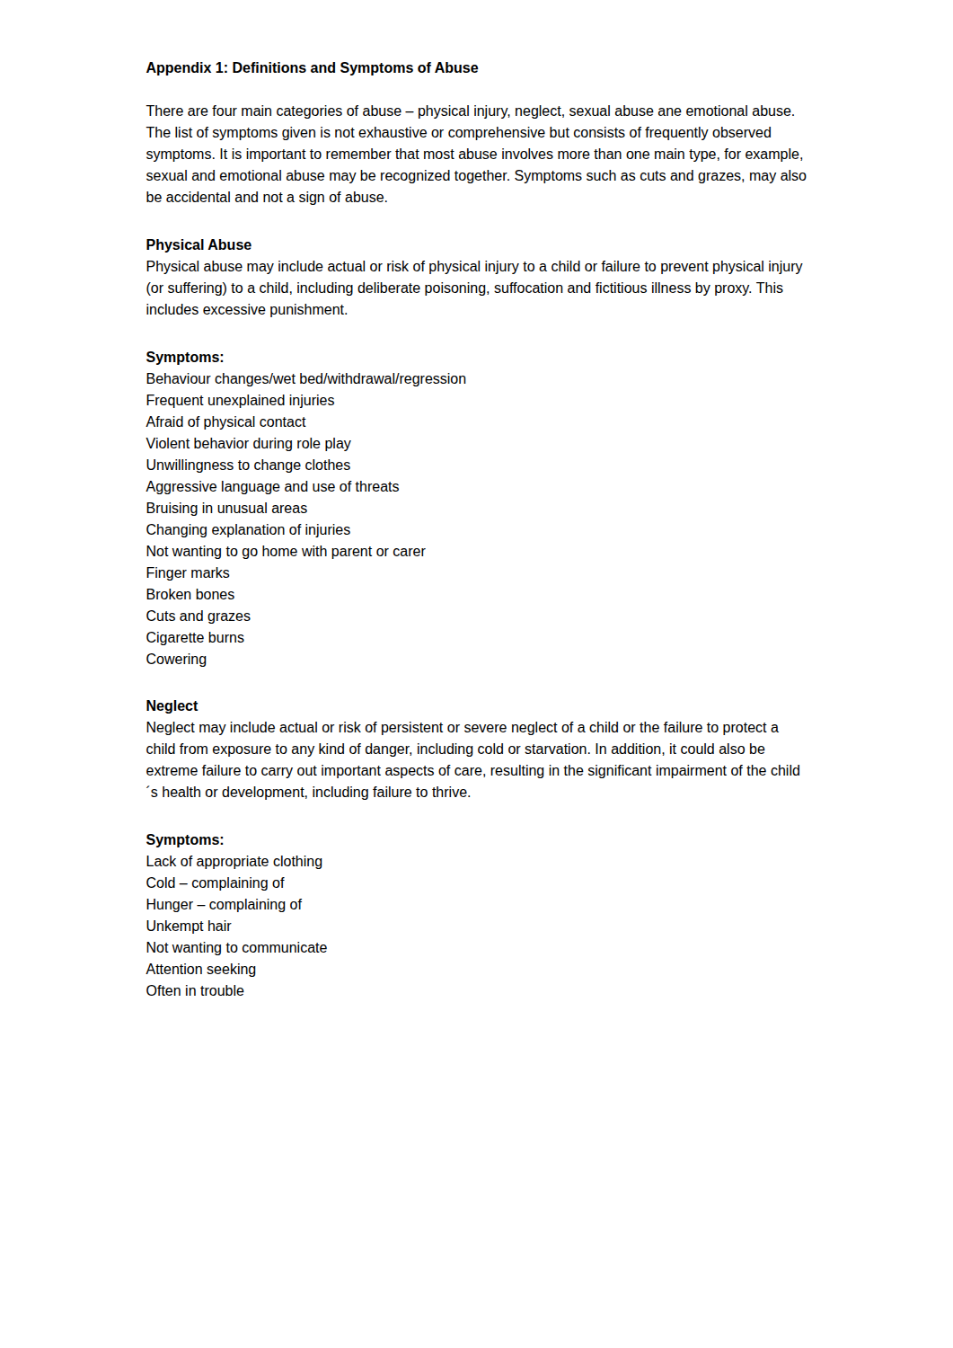Appendix 1: Definitions and Symptoms of Abuse
There are four main categories of abuse – physical injury, neglect, sexual abuse ane emotional abuse. The list of symptoms given is not exhaustive or comprehensive but consists of frequently observed symptoms. It is important to remember that most abuse involves more than one main type, for example, sexual and emotional abuse may be recognized together. Symptoms such as cuts and grazes, may also be accidental and not a sign of abuse.
Physical Abuse
Physical abuse may include actual or risk of physical injury to a child or failure to prevent physical injury (or suffering) to a child, including deliberate poisoning, suffocation and fictitious illness by proxy. This includes excessive punishment.
Symptoms:
Behaviour changes/wet bed/withdrawal/regression
Frequent unexplained injuries
Afraid of physical contact
Violent behavior during role play
Unwillingness to change clothes
Aggressive language and use of threats
Bruising in unusual areas
Changing explanation of injuries
Not wanting to go home with parent or carer
Finger marks
Broken bones
Cuts and grazes
Cigarette burns
Cowering
Neglect
Neglect may include actual or risk of persistent or severe neglect of a child or the failure to protect a child from exposure to any kind of danger, including cold or starvation. In addition, it could also be extreme failure to carry out important aspects of care, resulting in the significant impairment of the child´s health or development, including failure to thrive.
Symptoms:
Lack of appropriate clothing
Cold – complaining of
Hunger – complaining of
Unkempt hair
Not wanting to communicate
Attention seeking
Often in trouble